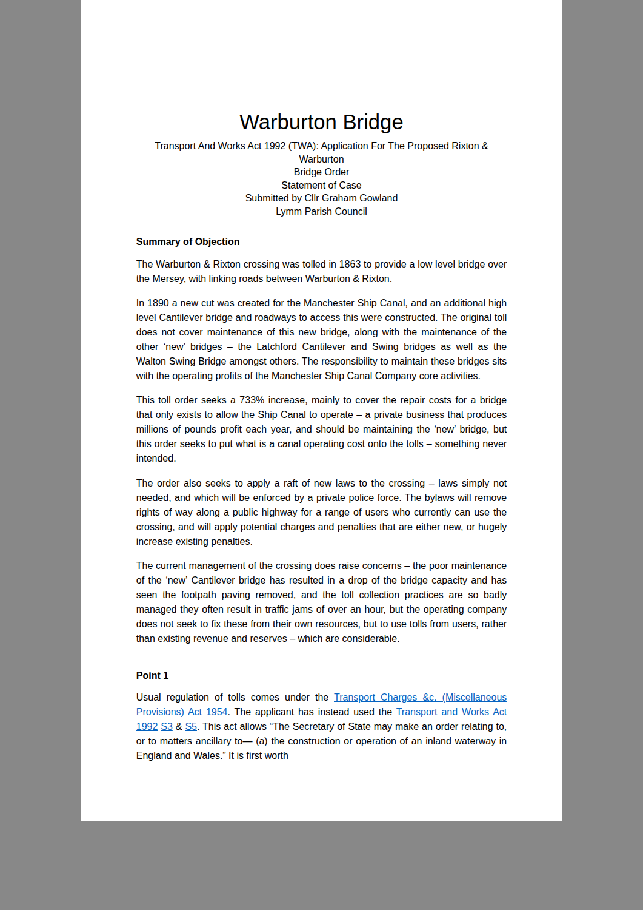Warburton Bridge
Transport And Works Act 1992 (TWA): Application For The Proposed Rixton & Warburton
Bridge Order
Statement of Case
Submitted by Cllr Graham Gowland
Lymm Parish Council
Summary of Objection
The Warburton & Rixton crossing was tolled in 1863 to provide a low level bridge over the Mersey, with linking roads between Warburton & Rixton.
In 1890 a new cut was created for the Manchester Ship Canal, and an additional high level Cantilever bridge and roadways to access this were constructed. The original toll does not cover maintenance of this new bridge, along with the maintenance of the other ‘new’ bridges – the Latchford Cantilever and Swing bridges as well as the Walton Swing Bridge amongst others. The responsibility to maintain these bridges sits with the operating profits of the Manchester Ship Canal Company core activities.
This toll order seeks a 733% increase, mainly to cover the repair costs for a bridge that only exists to allow the Ship Canal to operate – a private business that produces millions of pounds profit each year, and should be maintaining the ‘new’ bridge, but this order seeks to put what is a canal operating cost onto the tolls – something never intended.
The order also seeks to apply a raft of new laws to the crossing – laws simply not needed, and which will be enforced by a private police force. The bylaws will remove rights of way along a public highway for a range of users who currently can use the crossing, and will apply potential charges and penalties that are either new, or hugely increase existing penalties.
The current management of the crossing does raise concerns – the poor maintenance of the ‘new’ Cantilever bridge has resulted in a drop of the bridge capacity and has seen the footpath paving removed, and the toll collection practices are so badly managed they often result in traffic jams of over an hour, but the operating company does not seek to fix these from their own resources, but to use tolls from users, rather than existing revenue and reserves – which are considerable.
Point 1
Usual regulation of tolls comes under the Transport Charges &c. (Miscellaneous Provisions) Act 1954. The applicant has instead used the Transport and Works Act 1992 S3 & S5. This act allows “The Secretary of State may make an order relating to, or to matters ancillary to— (a) the construction or operation of an inland waterway in England and Wales.” It is first worth